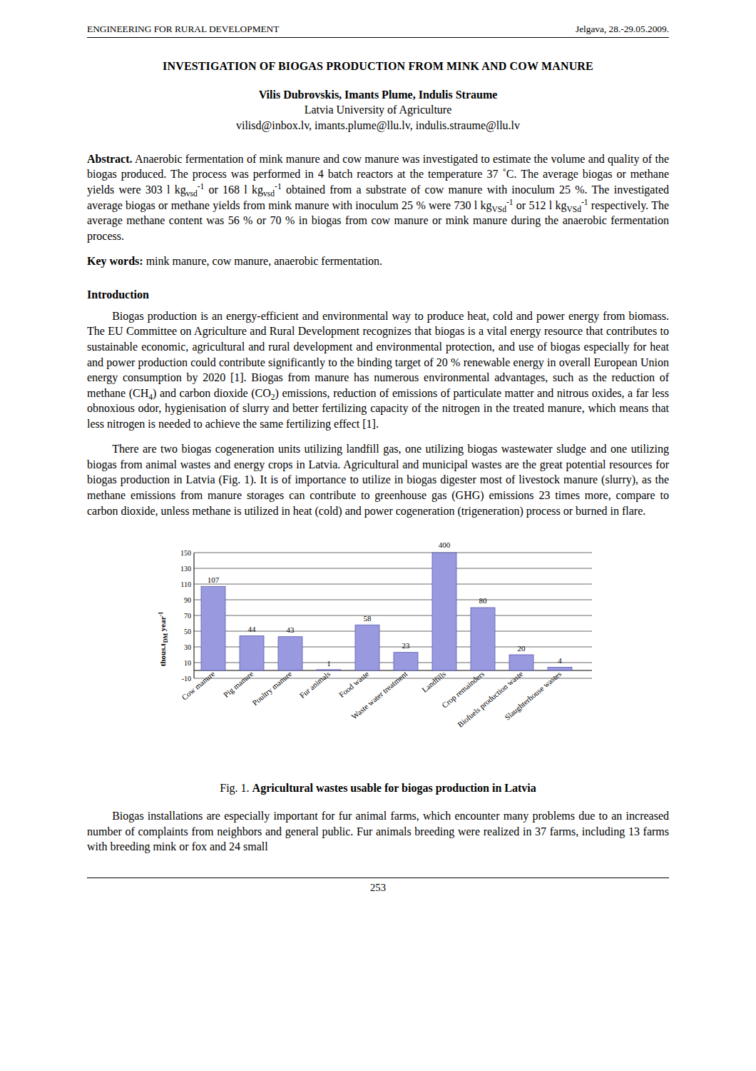ENGINEERING FOR RURAL DEVELOPMENT Jelgava, 28.-29.05.2009.
INVESTIGATION OF BIOGAS PRODUCTION FROM MINK AND COW MANURE
Vilis Dubrovskis, Imants Plume, Indulis Straume
Latvia University of Agriculture
vilisd@inbox.lv, imants.plume@llu.lv, indulis.straume@llu.lv
Abstract. Anaerobic fermentation of mink manure and cow manure was investigated to estimate the volume and quality of the biogas produced. The process was performed in 4 batch reactors at the temperature 37 ˚C. The average biogas or methane yields were 303 l kgvsd-1 or 168 l kgvsd-1 obtained from a substrate of cow manure with inoculum 25 %. The investigated average biogas or methane yields from mink manure with inoculum 25 % were 730 l kgVSd-1 or 512 l kgVSd-1 respectively. The average methane content was 56 % or 70 % in biogas from cow manure or mink manure during the anaerobic fermentation process.
Key words: mink manure, cow manure, anaerobic fermentation.
Introduction
Biogas production is an energy-efficient and environmental way to produce heat, cold and power energy from biomass. The EU Committee on Agriculture and Rural Development recognizes that biogas is a vital energy resource that contributes to sustainable economic, agricultural and rural development and environmental protection, and use of biogas especially for heat and power production could contribute significantly to the binding target of 20 % renewable energy in overall European Union energy consumption by 2020 [1]. Biogas from manure has numerous environmental advantages, such as the reduction of methane (CH4) and carbon dioxide (CO2) emissions, reduction of emissions of particulate matter and nitrous oxides, a far less obnoxious odor, hygienisation of slurry and better fertilizing capacity of the nitrogen in the treated manure, which means that less nitrogen is needed to achieve the same fertilizing effect [1].
There are two biogas cogeneration units utilizing landfill gas, one utilizing biogas wastewater sludge and one utilizing biogas from animal wastes and energy crops in Latvia. Agricultural and municipal wastes are the great potential resources for biogas production in Latvia (Fig. 1). It is of importance to utilize in biogas digester most of livestock manure (slurry), as the methane emissions from manure storages can contribute to greenhouse gas (GHG) emissions 23 times more, compare to carbon dioxide, unless methane is utilized in heat (cold) and power cogeneration (trigeneration) process or burned in flare.
thous.t DM year-1 150 130 110 90 70 50 30 10 -10 107 44 43 1 58 23 400 80 20 4 Cow manure Pig manure Poultry manure Fur animals Food waste Waste water treatment Landfills Crop remainders Biofuels production waste Slaughterhouse wastes
Fig. 1. Agricultural wastes usable for biogas production in Latvia
Biogas installations are especially important for fur animal farms, which encounter many problems due to an increased number of complaints from neighbors and general public. Fur animals breeding were realized in 37 farms, including 13 farms with breeding mink or fox and 24 small
253